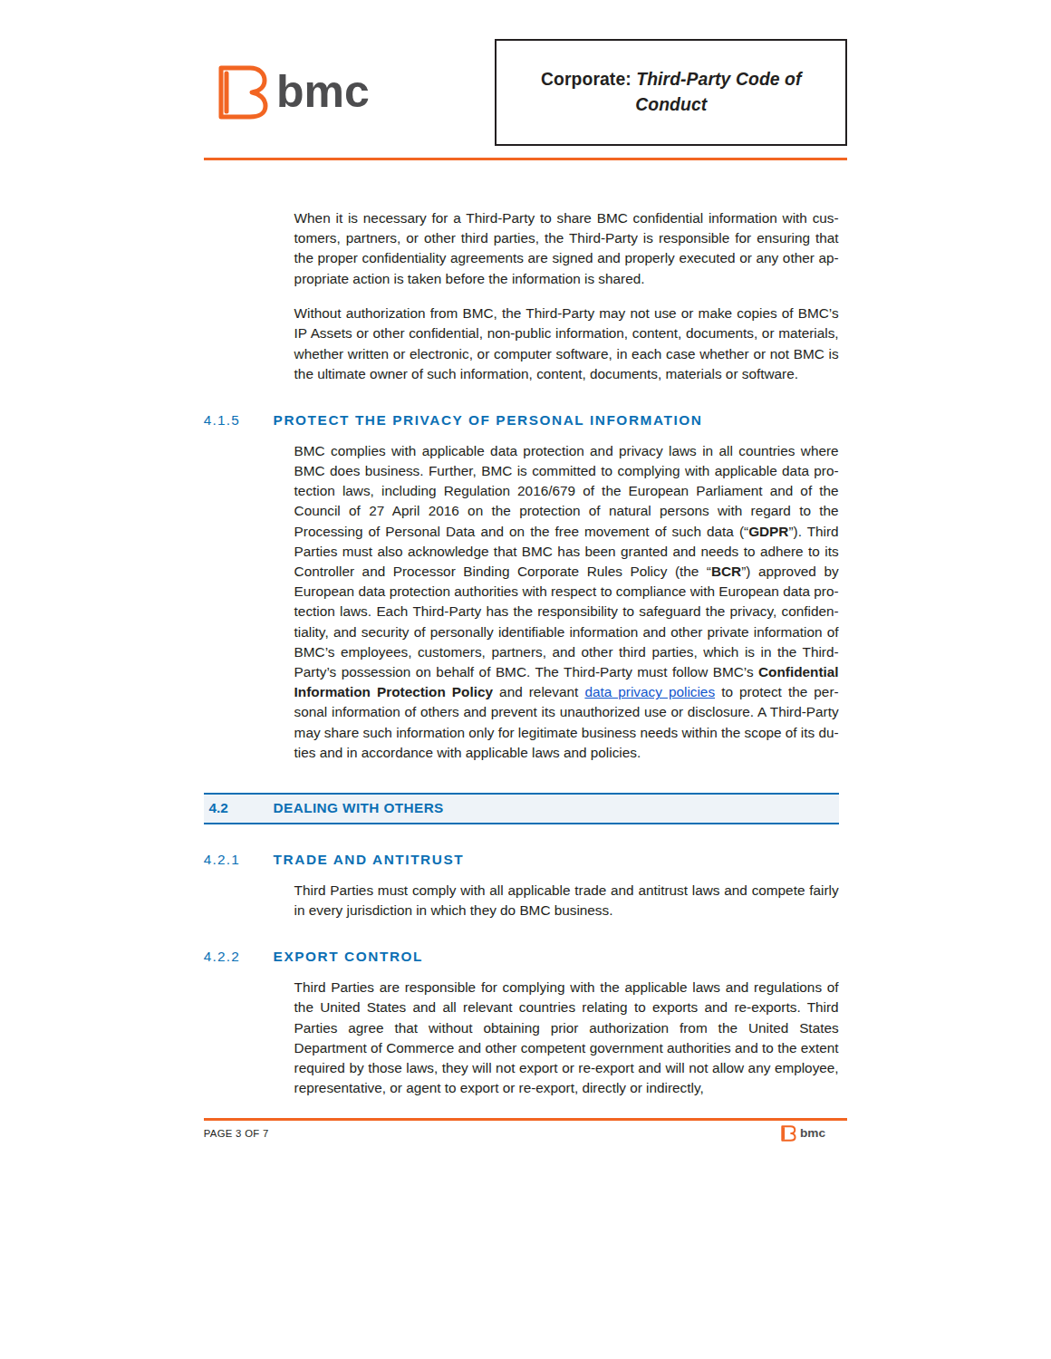bmc
Corporate: Third-Party Code of Conduct
When it is necessary for a Third-Party to share BMC confidential information with customers, partners, or other third parties, the Third-Party is responsible for ensuring that the proper confidentiality agreements are signed and properly executed or any other appropriate action is taken before the information is shared.
Without authorization from BMC, the Third-Party may not use or make copies of BMC’s IP Assets or other confidential, non-public information, content, documents, or materials, whether written or electronic, or computer software, in each case whether or not BMC is the ultimate owner of such information, content, documents, materials or software.
4.1.5 Protect the Privacy of Personal Information
BMC complies with applicable data protection and privacy laws in all countries where BMC does business. Further, BMC is committed to complying with applicable data protection laws, including Regulation 2016/679 of the European Parliament and of the Council of 27 April 2016 on the protection of natural persons with regard to the Processing of Personal Data and on the free movement of such data (“GDPR”). Third Parties must also acknowledge that BMC has been granted and needs to adhere to its Controller and Processor Binding Corporate Rules Policy (the “BCR”) approved by European data protection authorities with respect to compliance with European data protection laws. Each Third-Party has the responsibility to safeguard the privacy, confidentiality, and security of personally identifiable information and other private information of BMC’s employees, customers, partners, and other third parties, which is in the Third-Party’s possession on behalf of BMC. The Third-Party must follow BMC’s Confidential Information Protection Policy and relevant data privacy policies to protect the personal information of others and prevent its unauthorized use or disclosure. A Third-Party may share such information only for legitimate business needs within the scope of its duties and in accordance with applicable laws and policies.
4.2 DEALING WITH OTHERS
4.2.1 Trade and Antitrust
Third Parties must comply with all applicable trade and antitrust laws and compete fairly in every jurisdiction in which they do BMC business.
4.2.2 Export Control
Third Parties are responsible for complying with the applicable laws and regulations of the United States and all relevant countries relating to exports and re-exports. Third Parties agree that without obtaining prior authorization from the United States Department of Commerce and other competent government authorities and to the extent required by those laws, they will not export or re-export and will not allow any employee, representative, or agent to export or re-export, directly or indirectly,
PAGE 3 OF 7
bmc